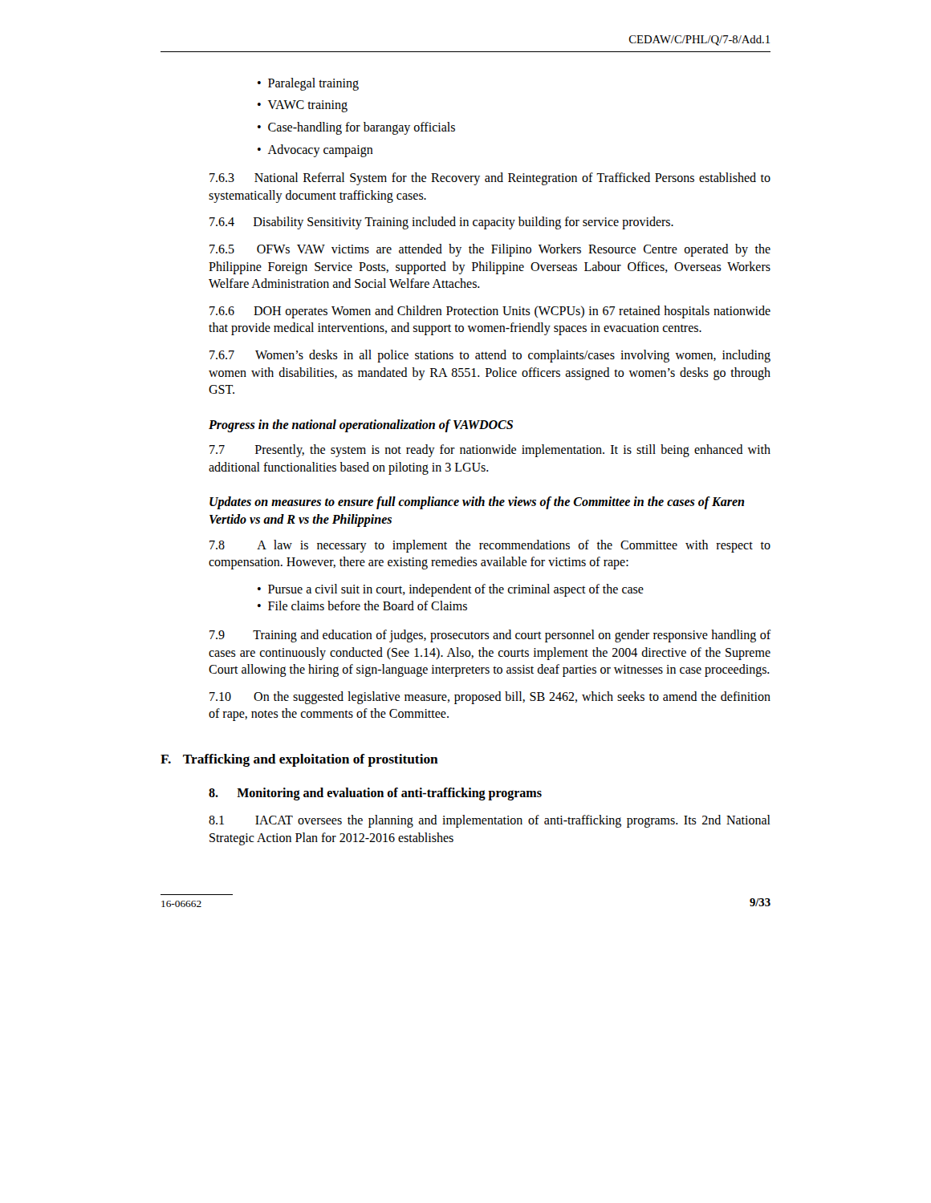CEDAW/C/PHL/Q/7-8/Add.1
Paralegal training
VAWC training
Case-handling for barangay officials
Advocacy campaign
7.6.3 National Referral System for the Recovery and Reintegration of Trafficked Persons established to systematically document trafficking cases.
7.6.4 Disability Sensitivity Training included in capacity building for service providers.
7.6.5 OFWs VAW victims are attended by the Filipino Workers Resource Centre operated by the Philippine Foreign Service Posts, supported by Philippine Overseas Labour Offices, Overseas Workers Welfare Administration and Social Welfare Attaches.
7.6.6 DOH operates Women and Children Protection Units (WCPUs) in 67 retained hospitals nationwide that provide medical interventions, and support to women-friendly spaces in evacuation centres.
7.6.7 Women’s desks in all police stations to attend to complaints/cases involving women, including women with disabilities, as mandated by RA 8551. Police officers assigned to women’s desks go through GST.
Progress in the national operationalization of VAWDOCS
7.7 Presently, the system is not ready for nationwide implementation. It is still being enhanced with additional functionalities based on piloting in 3 LGUs.
Updates on measures to ensure full compliance with the views of the Committee in the cases of Karen Vertido vs and R vs the Philippines
7.8 A law is necessary to implement the recommendations of the Committee with respect to compensation. However, there are existing remedies available for victims of rape:
Pursue a civil suit in court, independent of the criminal aspect of the case
File claims before the Board of Claims
7.9 Training and education of judges, prosecutors and court personnel on gender responsive handling of cases are continuously conducted (See 1.14). Also, the courts implement the 2004 directive of the Supreme Court allowing the hiring of sign-language interpreters to assist deaf parties or witnesses in case proceedings.
7.10 On the suggested legislative measure, proposed bill, SB 2462, which seeks to amend the definition of rape, notes the comments of the Committee.
F. Trafficking and exploitation of prostitution
8. Monitoring and evaluation of anti-trafficking programs
8.1 IACAT oversees the planning and implementation of anti-trafficking programs. Its 2nd National Strategic Action Plan for 2012-2016 establishes
16-06662
9/33